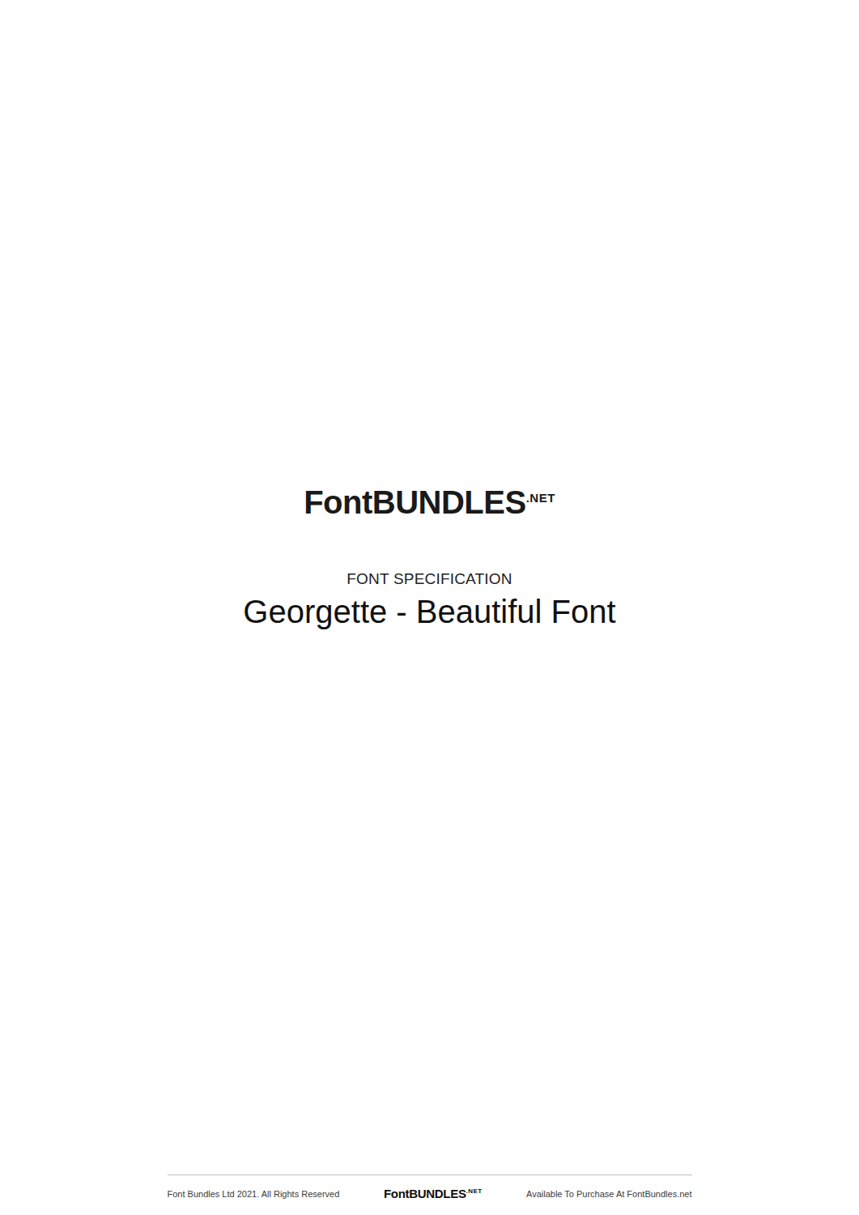FontBUNDLES.NET
FONT SPECIFICATION
Georgette - Beautiful Font
Font Bundles Ltd 2021. All Rights Reserved FontBUNDLES.NET Available To Purchase At FontBundles.net